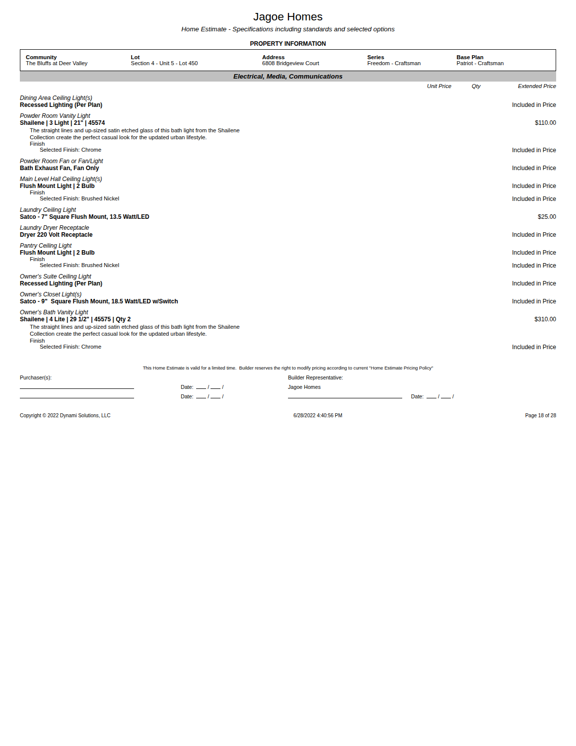Jagoe Homes
Home Estimate - Specifications including standards and selected options
PROPERTY INFORMATION
| Community The Bluffs at Deer Valley | Lot Section 4 - Unit 5 - Lot 450 | Address 6808 Bridgeview Court | Series Freedom - Craftsman | Base Plan Patriot - Craftsman |
Electrical, Media, Communications
Unit Price Qty Extended Price
Dining Area Ceiling Light(s)
Recessed Lighting (Per Plan) Included in Price
Powder Room Vanity Light
Shailene | 3 Light | 21" | 45574 $110.00
The straight lines and up-sized satin etched glass of this bath light from the Shailene
Collection create the perfect casual look for the updated urban lifestyle.
Finish
Selected Finish: Chrome Included in Price
Powder Room Fan or Fan/Light
Bath Exhaust Fan, Fan Only Included in Price
Main Level Hall Ceiling Light(s)
Flush Mount Light | 2 Bulb Included in Price
Finish
Selected Finish: Brushed Nickel Included in Price
Laundry Ceiling Light
Satco - 7" Square Flush Mount, 13.5 Watt/LED $25.00
Laundry Dryer Receptacle
Dryer 220 Volt Receptacle Included in Price
Pantry Ceiling Light
Flush Mount Light | 2 Bulb Included in Price
Finish
Selected Finish: Brushed Nickel Included in Price
Owner's Suite Ceiling Light
Recessed Lighting (Per Plan) Included in Price
Owner's Closet Light(s)
Satco - 9" Square Flush Mount, 18.5 Watt/LED w/Switch Included in Price
Owner's Bath Vanity Light
Shailene | 4 Lite | 29 1/2" | 45575 | Qty 2 $310.00
The straight lines and up-sized satin etched glass of this bath light from the Shailene
Collection create the perfect casual look for the updated urban lifestyle.
Finish
Selected Finish: Chrome Included in Price
This Home Estimate is valid for a limited time. Builder reserves the right to modify pricing according to current "Home Estimate Pricing Policy"
| Purchaser(s): | | Builder Representative: |
| | Date: / / | Jagoe Homes |
| | Date: / / | Date: / / |
Copyright © 2022 Dynami Solutions, LLC 6/28/2022 4:40:56 PM Page 18 of 28